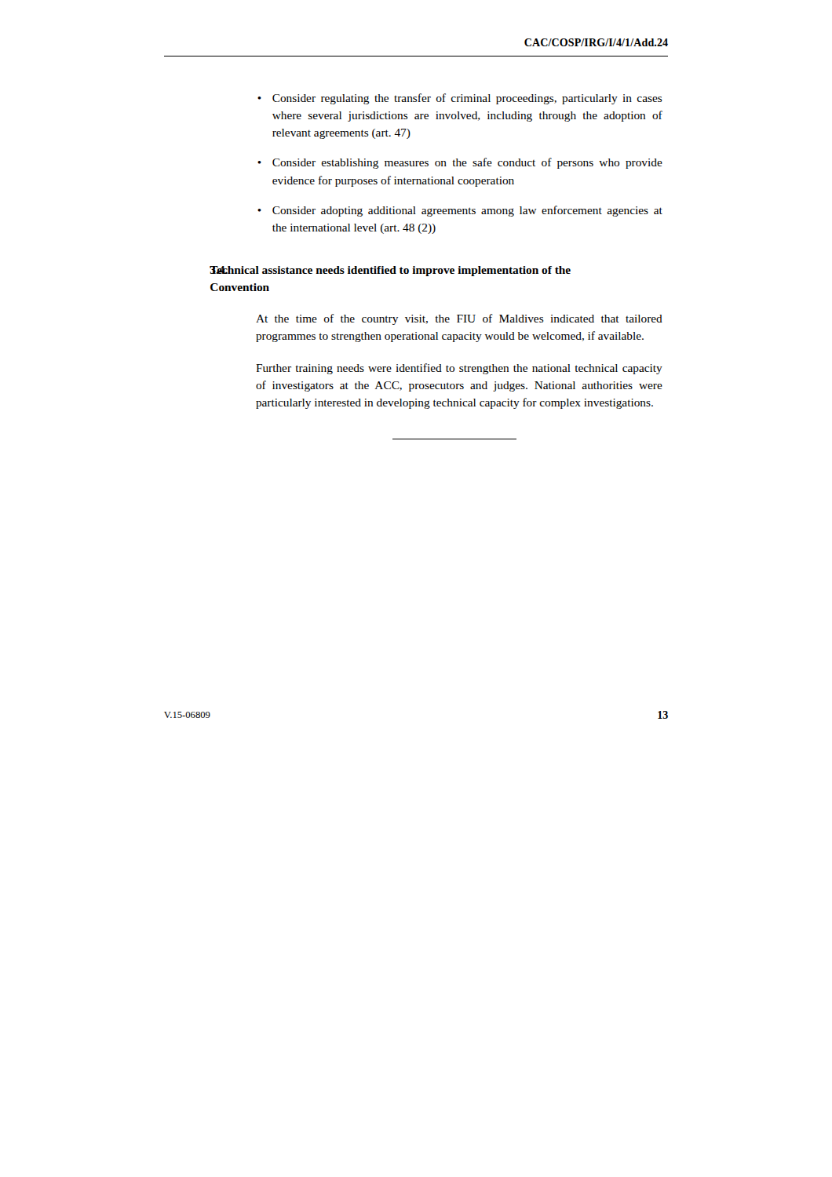CAC/COSP/IRG/I/4/1/Add.24
Consider regulating the transfer of criminal proceedings, particularly in cases where several jurisdictions are involved, including through the adoption of relevant agreements (art. 47)
Consider establishing measures on the safe conduct of persons who provide evidence for purposes of international cooperation
Consider adopting additional agreements among law enforcement agencies at the international level (art. 48 (2))
3.4. Technical assistance needs identified to improve implementation of the Convention
At the time of the country visit, the FIU of Maldives indicated that tailored programmes to strengthen operational capacity would be welcomed, if available.
Further training needs were identified to strengthen the national technical capacity of investigators at the ACC, prosecutors and judges. National authorities were particularly interested in developing technical capacity for complex investigations.
V.15-06809 13